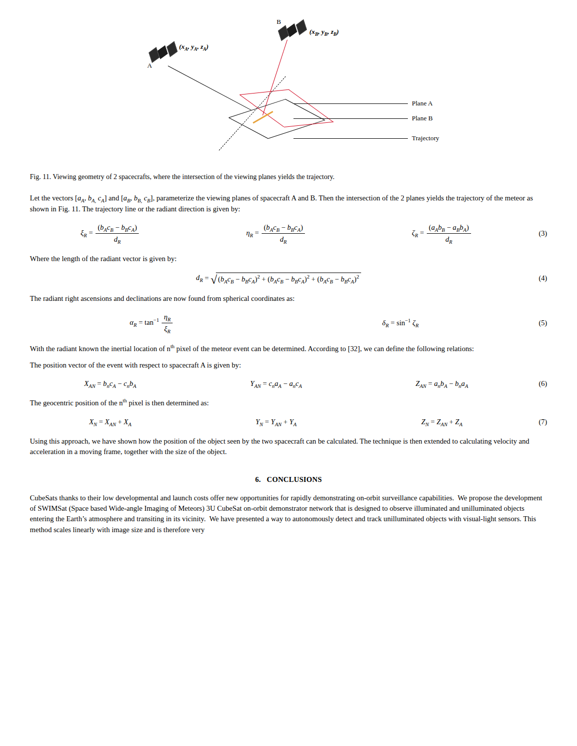B
(xB, yB, zB)
A
(xA, yA, zA)
Plane A
Plane B
Trajectory
Fig. 11. Viewing geometry of 2 spacecrafts, where the intersection of the viewing planes yields the trajectory.
Let the vectors [aA, bA, cA] and [aB, bB, cB], parameterize the viewing planes of spacecraft A and B. Then the intersection of the 2 planes yields the trajectory of the meteor as shown in Fig. 11. The trajectory line or the radiant direction is given by:
ξR = (bAcB − bBcA) dR
ηR = (bAcB − bBcA) dR
ζR = (aAbB − aBbA) dR
(3)
Where the length of the radiant vector is given by:
dR = √(bAcB − bBcA)2 + (bAcB − bBcA)2 + (bAcB − bBcA)2
(4)
The radiant right ascensions and declinations are now found from spherical coordinates as:
αR = tan−1 ηR ξR
δR = sin−1 ζR
(5)
With the radiant known the inertial location of nth pixel of the meteor event can be determined. According to [32], we can define the following relations:
The position vector of the event with respect to spacecraft A is given by:
XAN = bncA − cnbA
YAN = cnaA − ancA
ZAN = anbA − bnaA
(6)
The geocentric position of the nth pixel is then determined as:
XN = XAN + XA
YN = YAN + YA
ZN = ZAN + ZA
(7)
Using this approach, we have shown how the position of the object seen by the two spacecraft can be calculated. The technique is then extended to calculating velocity and acceleration in a moving frame, together with the size of the object.
6. CONCLUSIONS
CubeSats thanks to their low developmental and launch costs offer new opportunities for rapidly demonstrating on-orbit surveillance capabilities. We propose the development of SWIMSat (Space based Wide-angle Imaging of Meteors) 3U CubeSat on-orbit demonstrator network that is designed to observe illuminated and unilluminated objects entering the Earth’s atmosphere and transiting in its vicinity. We have presented a way to autonomously detect and track unilluminated objects with visual-light sensors. This method scales linearly with image size and is therefore very